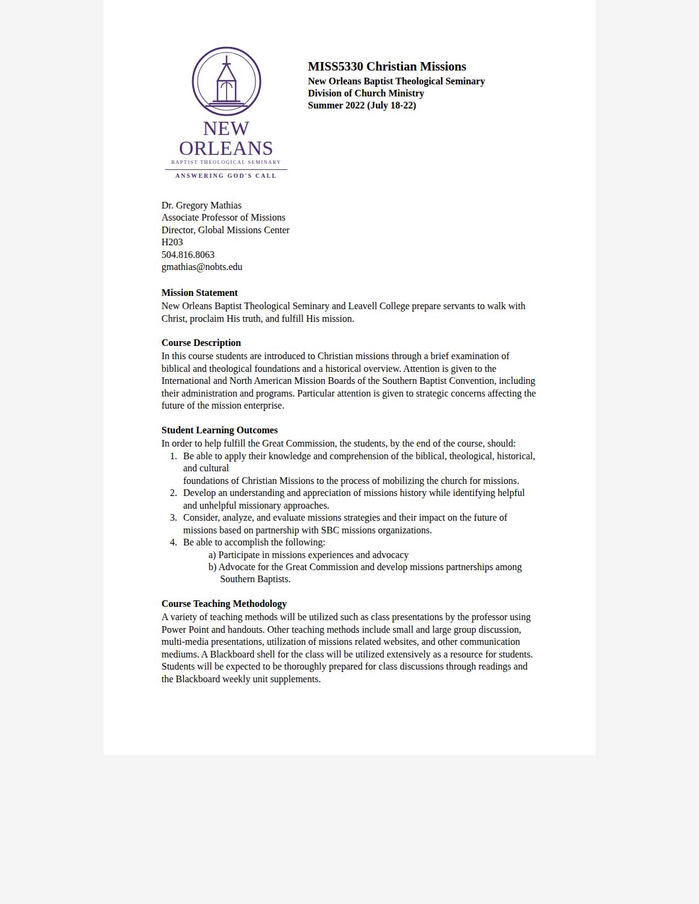NEW ORLEANS
BAPTIST THEOLOGICAL SEMINARY
ANSWERING GOD'S CALL
MISS5330 Christian Missions
New Orleans Baptist Theological Seminary
Division of Church Ministry
Summer 2022 (July 18-22)
Dr. Gregory Mathias
Associate Professor of Missions
Director, Global Missions Center
H203
504.816.8063
gmathias@nobts.edu
Mission Statement
New Orleans Baptist Theological Seminary and Leavell College prepare servants to walk with Christ, proclaim His truth, and fulfill His mission.
Course Description
In this course students are introduced to Christian missions through a brief examination of biblical and theological foundations and a historical overview. Attention is given to the International and North American Mission Boards of the Southern Baptist Convention, including their administration and programs. Particular attention is given to strategic concerns affecting the future of the mission enterprise.
Student Learning Outcomes
In order to help fulfill the Great Commission, the students, by the end of the course, should:
Be able to apply their knowledge and comprehension of the biblical, theological, historical, and cultural
foundations of Christian Missions to the process of mobilizing the church for missions.
Develop an understanding and appreciation of missions history while identifying helpful and unhelpful missionary approaches.
Consider, analyze, and evaluate missions strategies and their impact on the future of missions based on partnership with SBC missions organizations.
Be able to accomplish the following:
a) Participate in missions experiences and advocacy
b) Advocate for the Great Commission and develop missions partnerships among Southern Baptists.
Course Teaching Methodology
A variety of teaching methods will be utilized such as class presentations by the professor using Power Point and handouts. Other teaching methods include small and large group discussion, multi-media presentations, utilization of missions related websites, and other communication mediums. A Blackboard shell for the class will be utilized extensively as a resource for students. Students will be expected to be thoroughly prepared for class discussions through readings and the Blackboard weekly unit supplements.